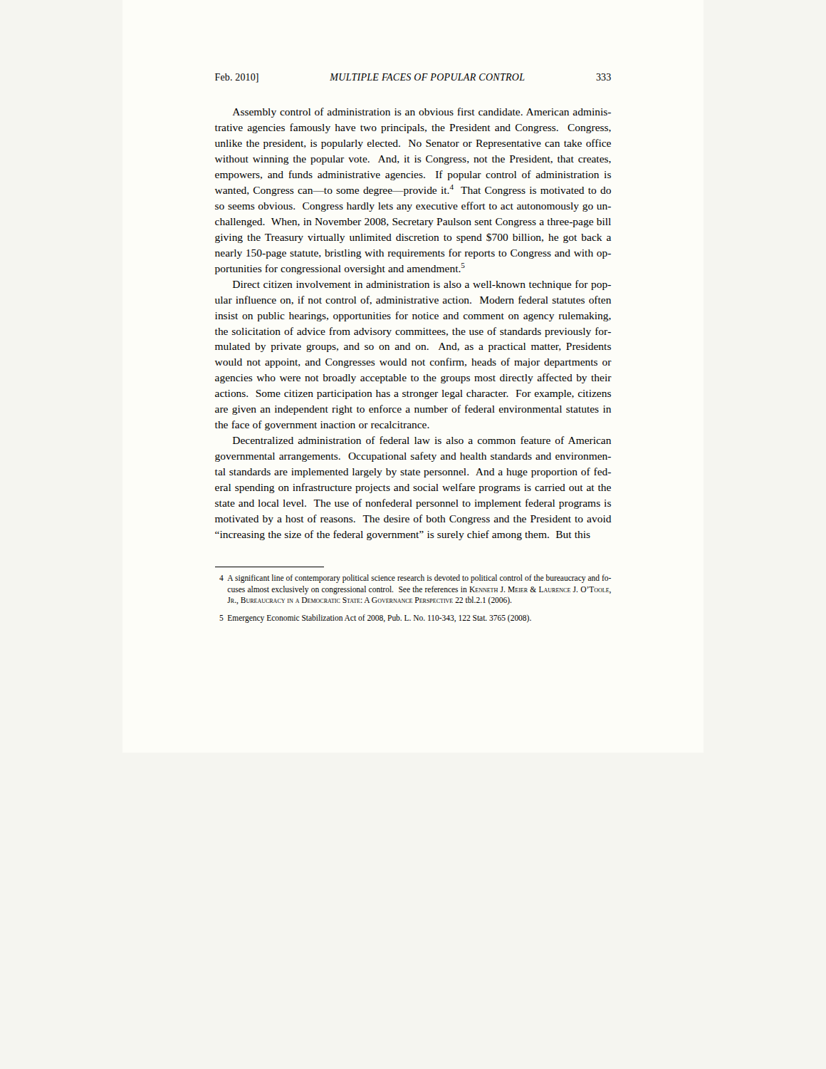Feb. 2010] MULTIPLE FACES OF POPULAR CONTROL 333
Assembly control of administration is an obvious first candidate. American administrative agencies famously have two principals, the President and Congress. Congress, unlike the president, is popularly elected. No Senator or Representative can take office without winning the popular vote. And, it is Congress, not the President, that creates, empowers, and funds administrative agencies. If popular control of administration is wanted, Congress can—to some degree—provide it.4 That Congress is motivated to do so seems obvious. Congress hardly lets any executive effort to act autonomously go unchallenged. When, in November 2008, Secretary Paulson sent Congress a three-page bill giving the Treasury virtually unlimited discretion to spend $700 billion, he got back a nearly 150-page statute, bristling with requirements for reports to Congress and with opportunities for congressional oversight and amendment.5
Direct citizen involvement in administration is also a well-known technique for popular influence on, if not control of, administrative action. Modern federal statutes often insist on public hearings, opportunities for notice and comment on agency rulemaking, the solicitation of advice from advisory committees, the use of standards previously formulated by private groups, and so on and on. And, as a practical matter, Presidents would not appoint, and Congresses would not confirm, heads of major departments or agencies who were not broadly acceptable to the groups most directly affected by their actions. Some citizen participation has a stronger legal character. For example, citizens are given an independent right to enforce a number of federal environmental statutes in the face of government inaction or recalcitrance.
Decentralized administration of federal law is also a common feature of American governmental arrangements. Occupational safety and health standards and environmental standards are implemented largely by state personnel. And a huge proportion of federal spending on infrastructure projects and social welfare programs is carried out at the state and local level. The use of nonfederal personnel to implement federal programs is motivated by a host of reasons. The desire of both Congress and the President to avoid “increasing the size of the federal government” is surely chief among them. But this
4 A significant line of contemporary political science research is devoted to political control of the bureaucracy and focuses almost exclusively on congressional control. See the references in Kenneth J. Meier & Laurence J. O’Toole, Jr., Bureaucracy in a Democratic State: A Governance Perspective 22 tbl.2.1 (2006).
5 Emergency Economic Stabilization Act of 2008, Pub. L. No. 110-343, 122 Stat. 3765 (2008).